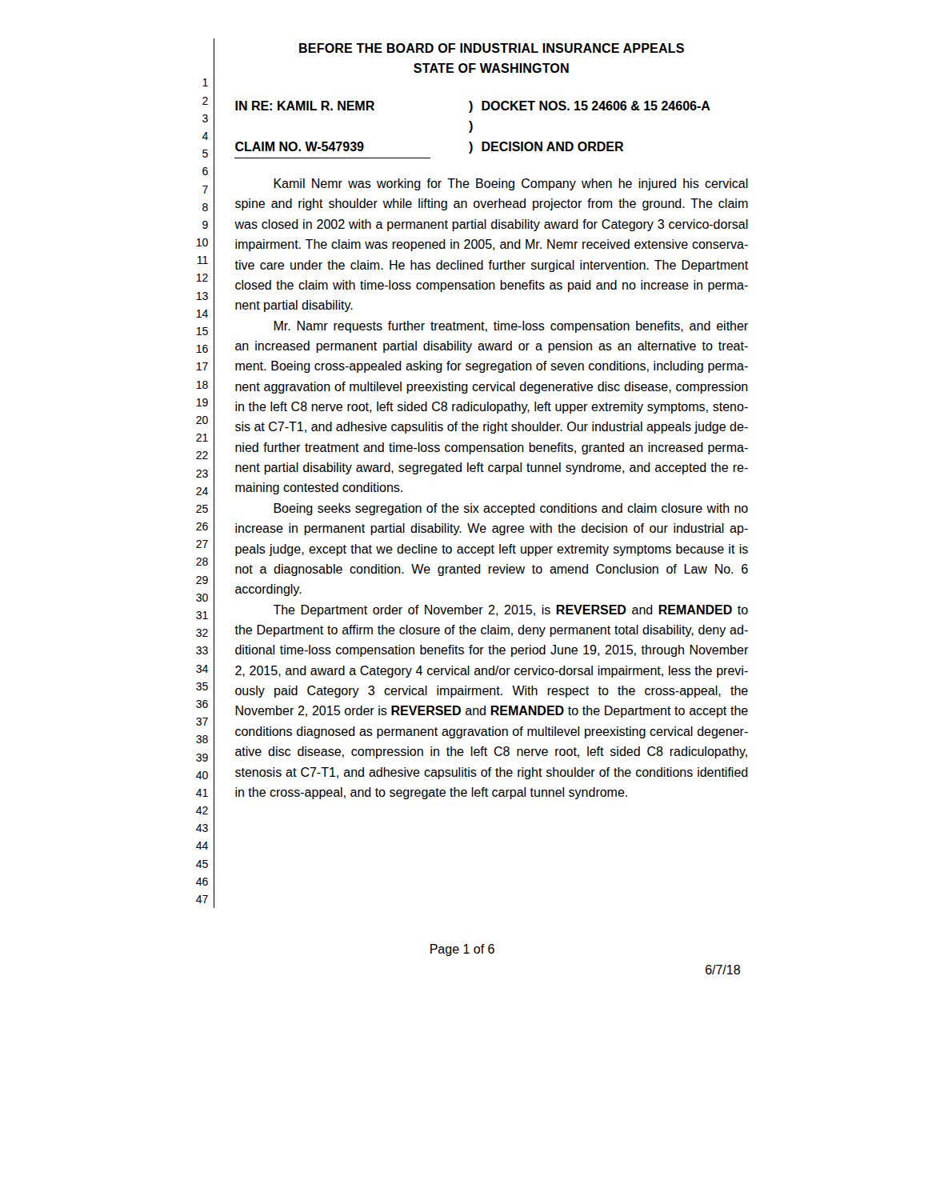1
2
3
4
5
6
7
8
9
10
11
12
13
14
15
16
17
18
19
20
21
22
23
24
25
26
27
28
29
30
31
32
33
34
35
36
37
38
39
40
41
42
43
44
45
46
47
BEFORE THE BOARD OF INDUSTRIAL INSURANCE APPEALS
STATE OF WASHINGTON
| IN RE: KAMIL R. NEMR | ) | DOCKET NOS. 15 24606 & 15 24606-A |
| | ) | |
| CLAIM NO. W-547939 | ) | DECISION AND ORDER |
Kamil Nemr was working for The Boeing Company when he injured his cervical spine and right shoulder while lifting an overhead projector from the ground. The claim was closed in 2002 with a permanent partial disability award for Category 3 cervico-dorsal impairment. The claim was reopened in 2005, and Mr. Nemr received extensive conservative care under the claim. He has declined further surgical intervention. The Department closed the claim with time-loss compensation benefits as paid and no increase in permanent partial disability.
Mr. Namr requests further treatment, time-loss compensation benefits, and either an increased permanent partial disability award or a pension as an alternative to treatment. Boeing cross-appealed asking for segregation of seven conditions, including permanent aggravation of multilevel preexisting cervical degenerative disc disease, compression in the left C8 nerve root, left sided C8 radiculopathy, left upper extremity symptoms, stenosis at C7-T1, and adhesive capsulitis of the right shoulder. Our industrial appeals judge denied further treatment and time-loss compensation benefits, granted an increased permanent partial disability award, segregated left carpal tunnel syndrome, and accepted the remaining contested conditions.
Boeing seeks segregation of the six accepted conditions and claim closure with no increase in permanent partial disability. We agree with the decision of our industrial appeals judge, except that we decline to accept left upper extremity symptoms because it is not a diagnosable condition. We granted review to amend Conclusion of Law No. 6 accordingly.
The Department order of November 2, 2015, is REVERSED and REMANDED to the Department to affirm the closure of the claim, deny permanent total disability, deny additional time-loss compensation benefits for the period June 19, 2015, through November 2, 2015, and award a Category 4 cervical and/or cervico-dorsal impairment, less the previously paid Category 3 cervical impairment. With respect to the cross-appeal, the November 2, 2015 order is REVERSED and REMANDED to the Department to accept the conditions diagnosed as permanent aggravation of multilevel preexisting cervical degenerative disc disease, compression in the left C8 nerve root, left sided C8 radiculopathy, stenosis at C7-T1, and adhesive capsulitis of the right shoulder of the conditions identified in the cross-appeal, and to segregate the left carpal tunnel syndrome.
Page 1 of 6
6/7/18